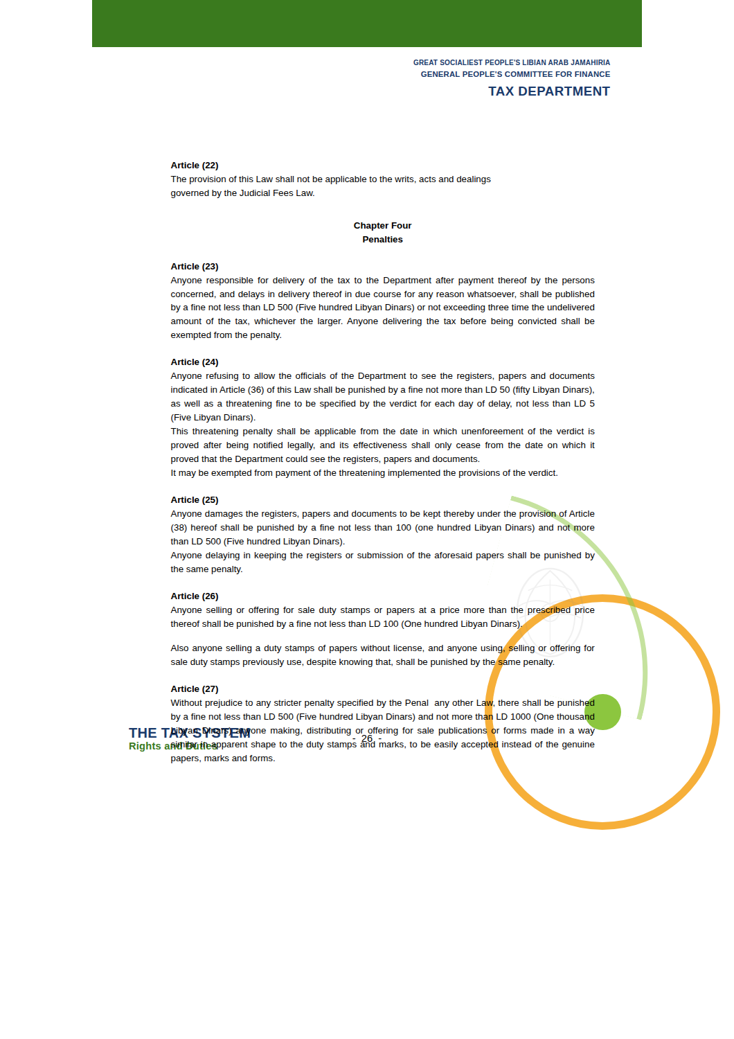GREAT SOCIALIEST PEOPLE'S LIBIAN ARAB JAMAHIRIA
GENERAL PEOPLE'S COMMITTEE FOR FINANCE
TAX DEPARTMENT
Article (22)
The provision of this Law shall not be applicable to the writs, acts and dealings
governed by the Judicial Fees Law.
Chapter Four Penalties
Article (23)
Anyone responsible for delivery of the tax to the Department after payment thereof by the persons concerned, and delays in delivery thereof in due course for any reason whatsoever, shall be published by a fine not less than LD 500 (Five hundred Libyan Dinars) or not exceeding three time the undelivered amount of the tax, whichever the larger. Anyone delivering the tax before being convicted shall be exempted from the penalty.
Article (24)
Anyone refusing to allow the officials of the Department to see the registers, papers and documents indicated in Article (36) of this Law shall be punished by a fine not more than LD 50 (fifty Libyan Dinars), as well as a threatening fine to be specified by the verdict for each day of delay, not less than LD 5 (Five Libyan Dinars).
This threatening penalty shall be applicable from the date in which unenforeement of the verdict is proved after being notified legally, and its effectiveness shall only cease from the date on which it proved that the Department could see the registers, papers and documents.
It may be exempted from payment of the threatening implemented the provisions of the verdict.
Article (25)
Anyone damages the registers, papers and documents to be kept thereby under the provision of Article (38) hereof shall be punished by a fine not less than 100 (one hundred Libyan Dinars) and not more than LD 500 (Five hundred Libyan Dinars).
Anyone delaying in keeping the registers or submission of the aforesaid papers shall be punished by the same penalty.
Article (26)
Anyone selling or offering for sale duty stamps or papers at a price more than the prescribed price thereof shall be punished by a fine not less than LD 100 (One hundred Libyan Dinars).
Also anyone selling a duty stamps of papers without license, and anyone using, selling or offering for sale duty stamps previously use, despite knowing that, shall be punished by the same penalty.
Article (27)
Without prejudice to any stricter penalty specified by the Penal any other Law, there shall be punished by a fine not less than LD 500 (Five hundred Libyan Dinars) and not more than LD 1000 (One thousand Libyan Dinars) anyone making, distributing or offering for sale publications or forms made in a way similar in apparent shape to the duty stamps and marks, to be easily accepted instead of the genuine papers, marks and forms.
THE TAX SYSTEM
Rights and Duties
- 26 -